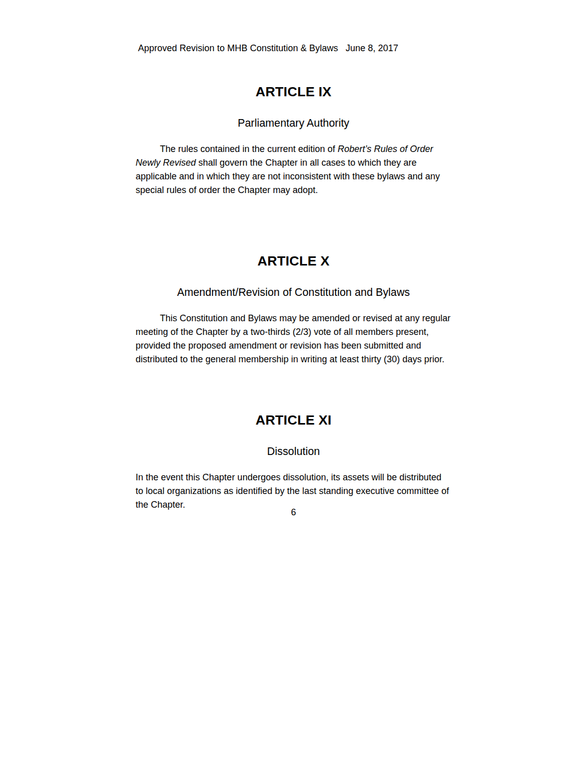Approved Revision to MHB Constitution & Bylaws June 8, 2017
ARTICLE IX
Parliamentary Authority
The rules contained in the current edition of Robert’s Rules of Order Newly Revised shall govern the Chapter in all cases to which they are applicable and in which they are not inconsistent with these bylaws and any special rules of order the Chapter may adopt.
ARTICLE X
Amendment/Revision of Constitution and Bylaws
This Constitution and Bylaws may be amended or revised at any regular meeting of the Chapter by a two-thirds (2/3) vote of all members present, provided the proposed amendment or revision has been submitted and distributed to the general membership in writing at least thirty (30) days prior.
ARTICLE XI
Dissolution
In the event this Chapter undergoes dissolution, its assets will be distributed to local organizations as identified by the last standing executive committee of the Chapter.
6